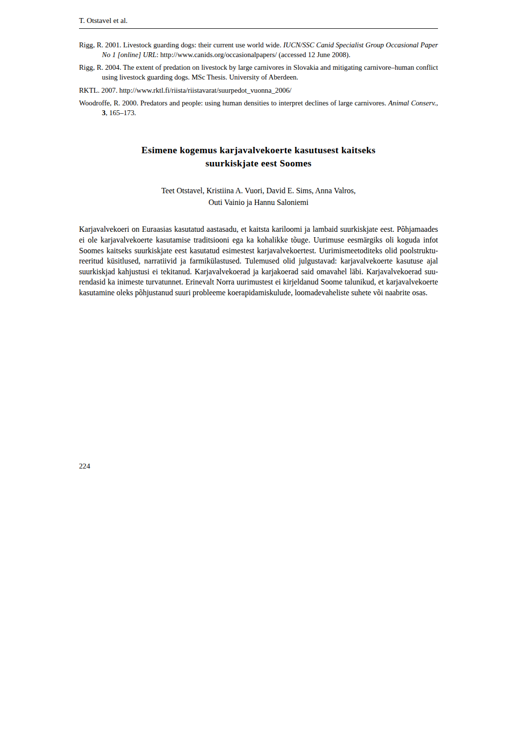T. Otstavel et al.
Rigg, R. 2001. Livestock guarding dogs: their current use world wide. IUCN/SSC Canid Specialist Group Occasional Paper No 1 [online] URL: http://www.canids.org/occasionalpapers/ (accessed 12 June 2008).
Rigg, R. 2004. The extent of predation on livestock by large carnivores in Slovakia and mitigating carnivore–human conflict using livestock guarding dogs. MSc Thesis. University of Aberdeen.
RKTL. 2007. http://www.rktl.fi/riista/riistavarat/suurpedot_vuonna_2006/
Woodroffe, R. 2000. Predators and people: using human densities to interpret declines of large carnivores. Animal Conserv., 3, 165–173.
Esimene kogemus karjavalvekoerte kasutusest kaitseks
suurkiskjate eest Soomes
Teet Otstavel, Kristiina A. Vuori, David E. Sims, Anna Valros,
Outi Vainio ja Hannu Saloniemi
Karjavalvekoeri on Euraasias kasutatud aastasadu, et kaitsta kariloomi ja lambaid suurkiskjate eest. Põhjamaades ei ole karjavalvekoerte kasutamise traditsiooni ega ka kohalikke tõuge. Uurimuse eesmärgiks oli koguda infot Soomes kaitseks suurkiskjate eest kasutatud esimestest karjavalvekoertest. Uurimismeetoditeks olid poolstruktureeritud küsitlused, narratiivid ja farmikülastused. Tulemused olid julgustavad: karjavalvekoerte kasutuse ajal suurkiskjad kahjustusi ei tekitanud. Karjavalvekoerad ja karjakoerad said omavahel läbi. Karjavalvekoerad suurendasid ka inimeste turvatunnet. Erinevalt Norra uurimustest ei kirjeldanud Soome talunikud, et karjavalvekoerte kasutamine oleks põhjustanud suuri probleeme koerapidamiskulude, loomadevaheliste suhete või naabrite osas.
224